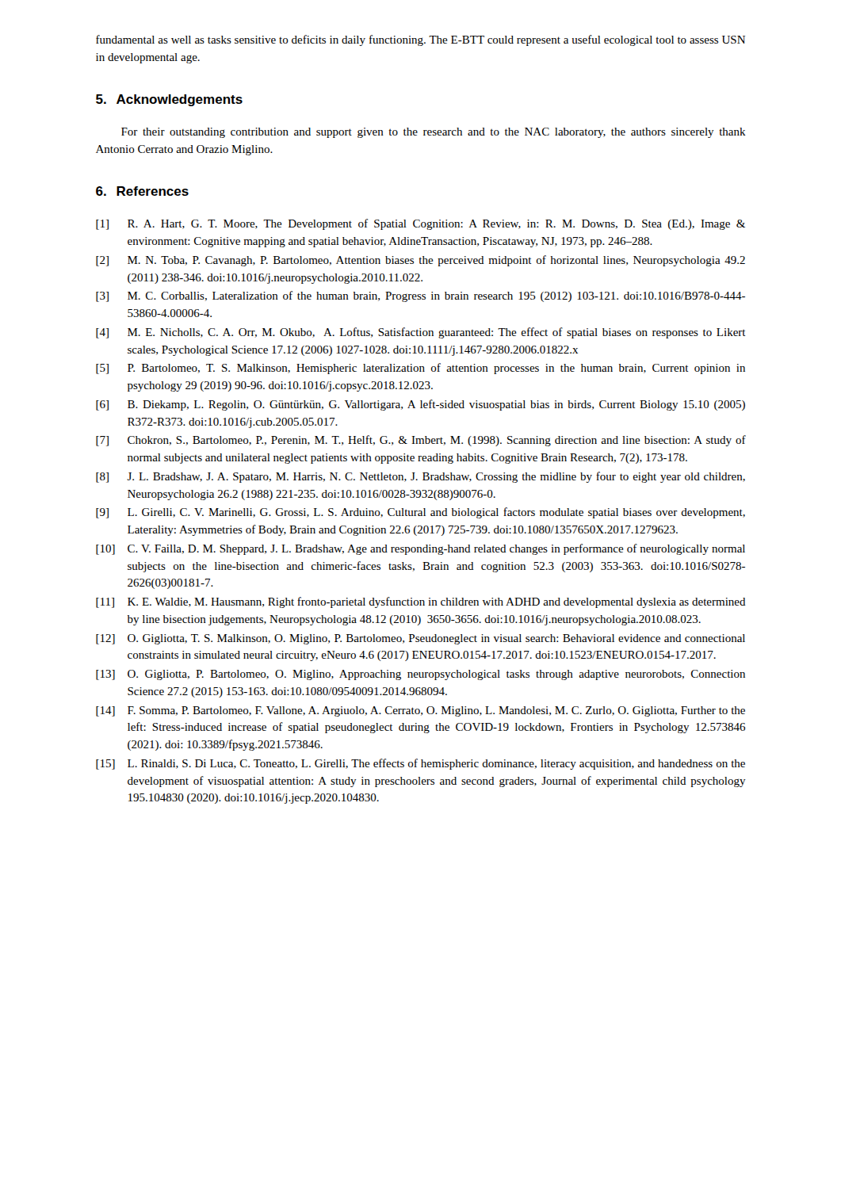fundamental as well as tasks sensitive to deficits in daily functioning. The E-BTT could represent a useful ecological tool to assess USN in developmental age.
5. Acknowledgements
For their outstanding contribution and support given to the research and to the NAC laboratory, the authors sincerely thank Antonio Cerrato and Orazio Miglino.
6. References
R. A. Hart, G. T. Moore, The Development of Spatial Cognition: A Review, in: R. M. Downs, D. Stea (Ed.), Image & environment: Cognitive mapping and spatial behavior, AldineTransaction, Piscataway, NJ, 1973, pp. 246–288.
M. N. Toba, P. Cavanagh, P. Bartolomeo, Attention biases the perceived midpoint of horizontal lines, Neuropsychologia 49.2 (2011) 238-346. doi:10.1016/j.neuropsychologia.2010.11.022.
M. C. Corballis, Lateralization of the human brain, Progress in brain research 195 (2012) 103-121. doi:10.1016/B978-0-444-53860-4.00006-4.
M. E. Nicholls, C. A. Orr, M. Okubo, A. Loftus, Satisfaction guaranteed: The effect of spatial biases on responses to Likert scales, Psychological Science 17.12 (2006) 1027-1028. doi:10.1111/j.1467-9280.2006.01822.x
P. Bartolomeo, T. S. Malkinson, Hemispheric lateralization of attention processes in the human brain, Current opinion in psychology 29 (2019) 90-96. doi:10.1016/j.copsyc.2018.12.023.
B. Diekamp, L. Regolin, O. Güntürkün, G. Vallortigara, A left-sided visuospatial bias in birds, Current Biology 15.10 (2005) R372-R373. doi:10.1016/j.cub.2005.05.017.
Chokron, S., Bartolomeo, P., Perenin, M. T., Helft, G., & Imbert, M. (1998). Scanning direction and line bisection: A study of normal subjects and unilateral neglect patients with opposite reading habits. Cognitive Brain Research, 7(2), 173-178.
J. L. Bradshaw, J. A. Spataro, M. Harris, N. C. Nettleton, J. Bradshaw, Crossing the midline by four to eight year old children, Neuropsychologia 26.2 (1988) 221-235. doi:10.1016/0028-3932(88)90076-0.
L. Girelli, C. V. Marinelli, G. Grossi, L. S. Arduino, Cultural and biological factors modulate spatial biases over development, Laterality: Asymmetries of Body, Brain and Cognition 22.6 (2017) 725-739. doi:10.1080/1357650X.2017.1279623.
C. V. Failla, D. M. Sheppard, J. L. Bradshaw, Age and responding-hand related changes in performance of neurologically normal subjects on the line-bisection and chimeric-faces tasks, Brain and cognition 52.3 (2003) 353-363. doi:10.1016/S0278-2626(03)00181-7.
K. E. Waldie, M. Hausmann, Right fronto-parietal dysfunction in children with ADHD and developmental dyslexia as determined by line bisection judgements, Neuropsychologia 48.12 (2010) 3650-3656. doi:10.1016/j.neuropsychologia.2010.08.023.
O. Gigliotta, T. S. Malkinson, O. Miglino, P. Bartolomeo, Pseudoneglect in visual search: Behavioral evidence and connectional constraints in simulated neural circuitry, eNeuro 4.6 (2017) ENEURO.0154-17.2017. doi:10.1523/ENEURO.0154-17.2017.
O. Gigliotta, P. Bartolomeo, O. Miglino, Approaching neuropsychological tasks through adaptive neurorobots, Connection Science 27.2 (2015) 153-163. doi:10.1080/09540091.2014.968094.
F. Somma, P. Bartolomeo, F. Vallone, A. Argiuolo, A. Cerrato, O. Miglino, L. Mandolesi, M. C. Zurlo, O. Gigliotta, Further to the left: Stress-induced increase of spatial pseudoneglect during the COVID-19 lockdown, Frontiers in Psychology 12.573846 (2021). doi: 10.3389/fpsyg.2021.573846.
L. Rinaldi, S. Di Luca, C. Toneatto, L. Girelli, The effects of hemispheric dominance, literacy acquisition, and handedness on the development of visuospatial attention: A study in preschoolers and second graders, Journal of experimental child psychology 195.104830 (2020). doi:10.1016/j.jecp.2020.104830.